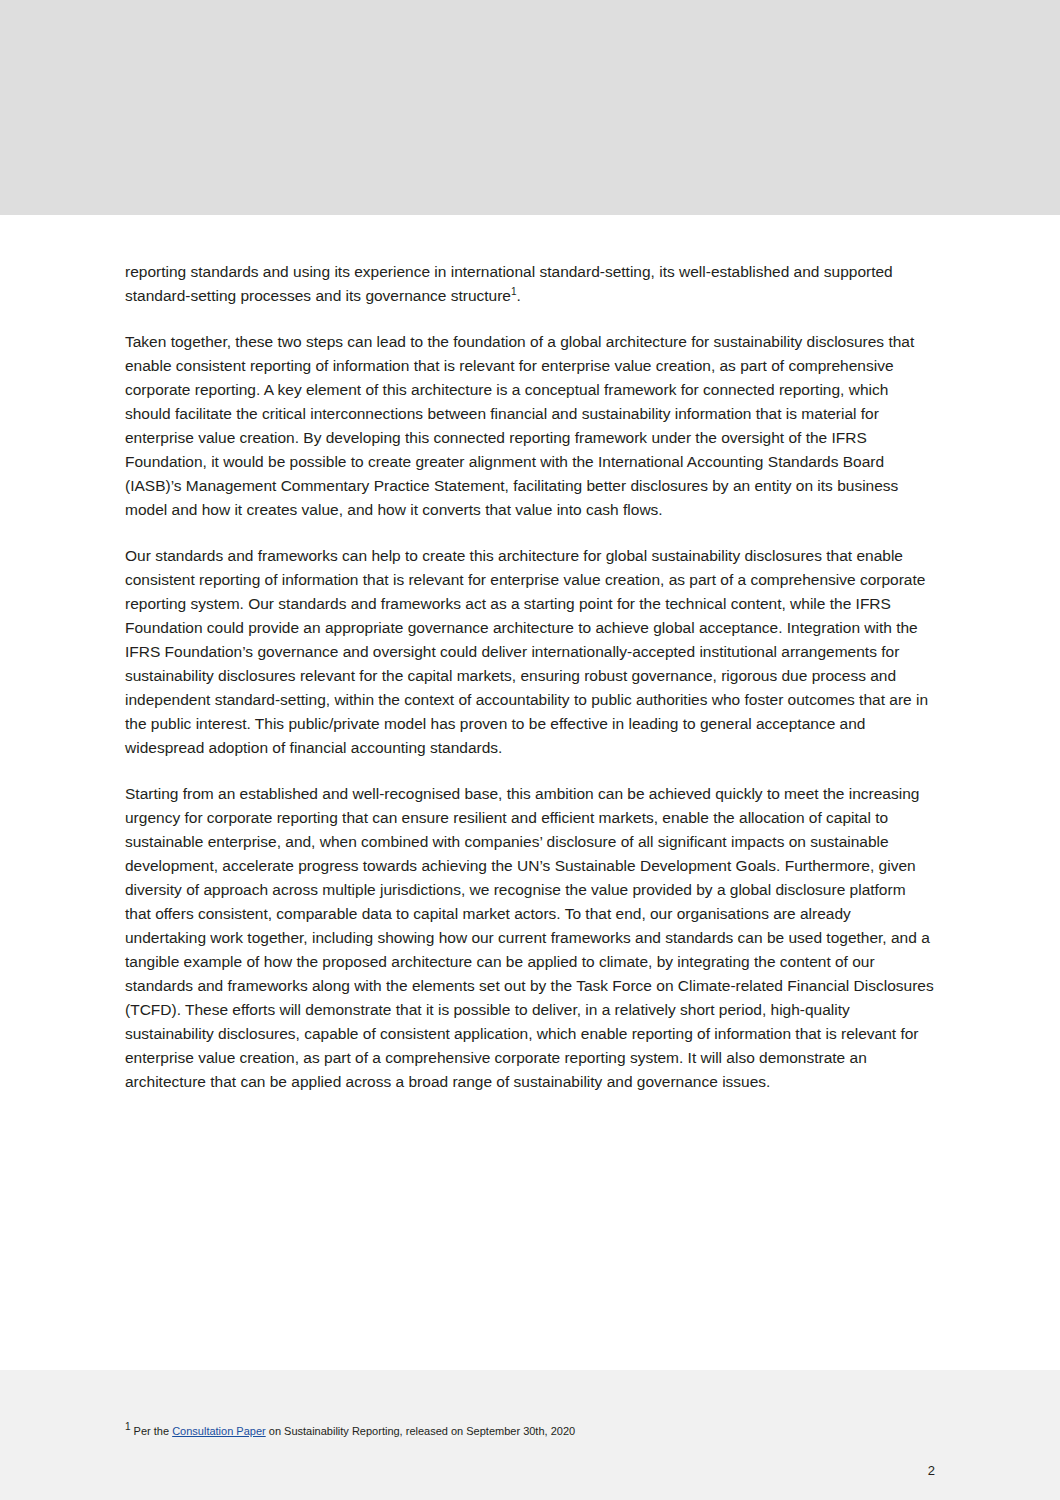reporting standards and using its experience in international standard-setting, its well-established and supported standard-setting processes and its governance structure1.
Taken together, these two steps can lead to the foundation of a global architecture for sustainability disclosures that enable consistent reporting of information that is relevant for enterprise value creation, as part of comprehensive corporate reporting. A key element of this architecture is a conceptual framework for connected reporting, which should facilitate the critical interconnections between financial and sustainability information that is material for enterprise value creation. By developing this connected reporting framework under the oversight of the IFRS Foundation, it would be possible to create greater alignment with the International Accounting Standards Board (IASB)’s Management Commentary Practice Statement, facilitating better disclosures by an entity on its business model and how it creates value, and how it converts that value into cash flows.
Our standards and frameworks can help to create this architecture for global sustainability disclosures that enable consistent reporting of information that is relevant for enterprise value creation, as part of a comprehensive corporate reporting system. Our standards and frameworks act as a starting point for the technical content, while the IFRS Foundation could provide an appropriate governance architecture to achieve global acceptance. Integration with the IFRS Foundation’s governance and oversight could deliver internationally-accepted institutional arrangements for sustainability disclosures relevant for the capital markets, ensuring robust governance, rigorous due process and independent standard-setting, within the context of accountability to public authorities who foster outcomes that are in the public interest. This public/private model has proven to be effective in leading to general acceptance and widespread adoption of financial accounting standards.
Starting from an established and well-recognised base, this ambition can be achieved quickly to meet the increasing urgency for corporate reporting that can ensure resilient and efficient markets, enable the allocation of capital to sustainable enterprise, and, when combined with companies’ disclosure of all significant impacts on sustainable development, accelerate progress towards achieving the UN’s Sustainable Development Goals. Furthermore, given diversity of approach across multiple jurisdictions, we recognise the value provided by a global disclosure platform that offers consistent, comparable data to capital market actors. To that end, our organisations are already undertaking work together, including showing how our current frameworks and standards can be used together, and a tangible example of how the proposed architecture can be applied to climate, by integrating the content of our standards and frameworks along with the elements set out by the Task Force on Climate-related Financial Disclosures (TCFD). These efforts will demonstrate that it is possible to deliver, in a relatively short period, high-quality sustainability disclosures, capable of consistent application, which enable reporting of information that is relevant for enterprise value creation, as part of a comprehensive corporate reporting system. It will also demonstrate an architecture that can be applied across a broad range of sustainability and governance issues.
1 Per the Consultation Paper on Sustainability Reporting, released on September 30th, 2020
2